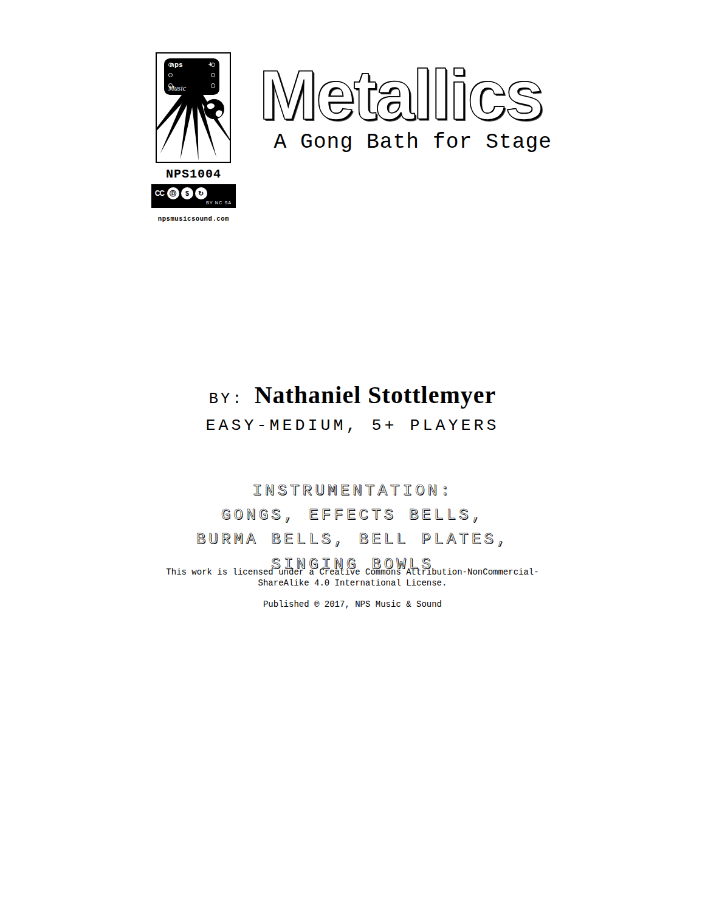nps + Music
NPS1004
CC Ⓓ $ ↻
BY NC SA
npsmusicsound.com
Metallics
A Gong Bath for Stage
BY: Nathaniel Stottlemyer
Easy-Medium, 5+ Players
Instrumentation:
Gongs, Effects Bells,
Burma Bells, Bell Plates,
Singing Bowls
This work is licensed under a Creative Commons Attribution-NonCommercial-ShareAlike 4.0 International License.
Published ℗ 2017, NPS Music & Sound